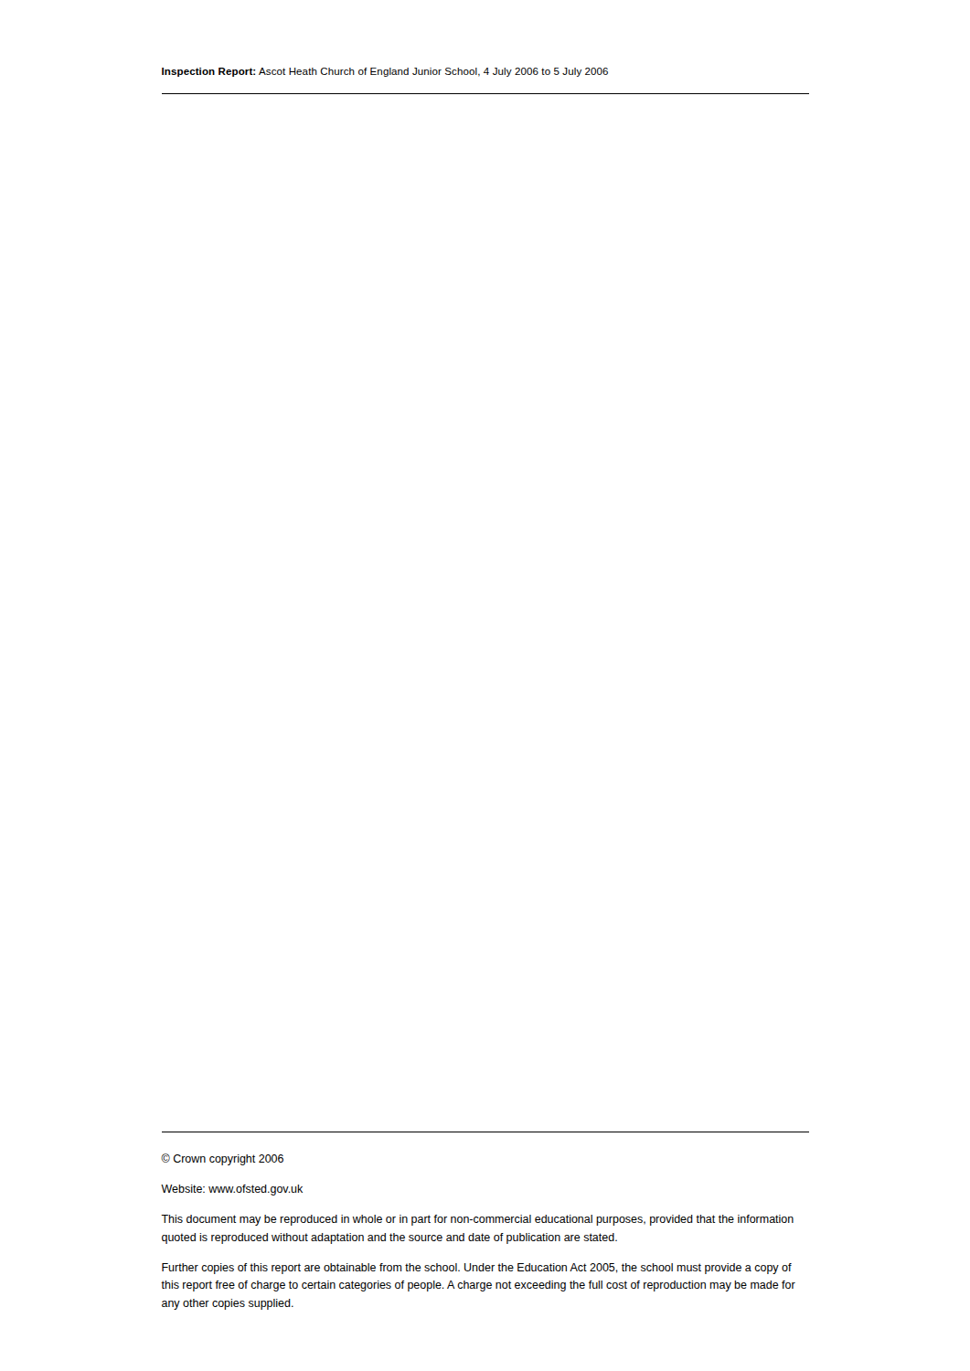Inspection Report: Ascot Heath Church of England Junior School, 4 July 2006 to 5 July 2006
© Crown copyright 2006
Website: www.ofsted.gov.uk
This document may be reproduced in whole or in part for non-commercial educational purposes, provided that the information quoted is reproduced without adaptation and the source and date of publication are stated.
Further copies of this report are obtainable from the school. Under the Education Act 2005, the school must provide a copy of this report free of charge to certain categories of people. A charge not exceeding the full cost of reproduction may be made for any other copies supplied.